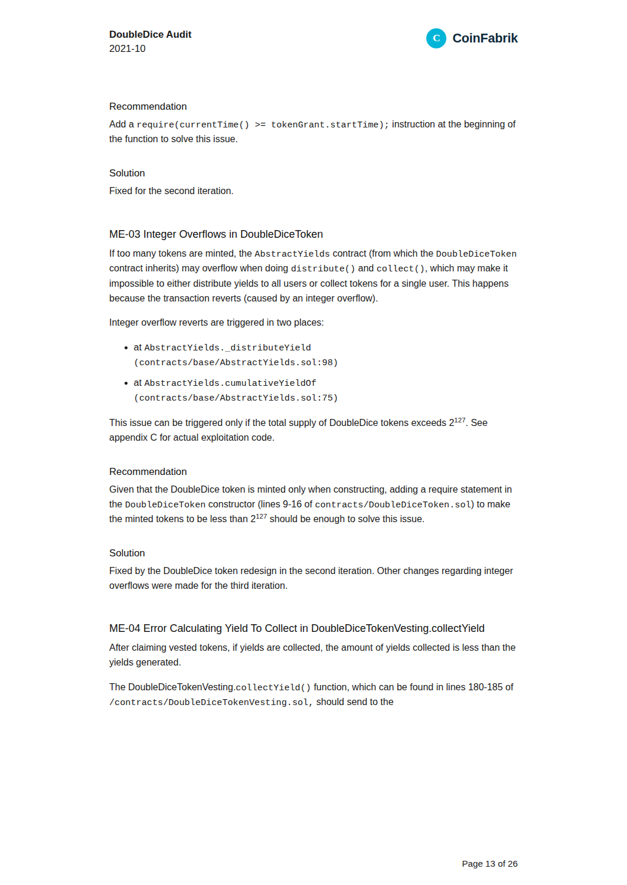DoubleDice Audit
2021-10
C CoinFabrik
Recommendation
Add a require(currentTime() >= tokenGrant.startTime); instruction at the beginning of the function to solve this issue.
Solution
Fixed for the second iteration.
ME-03 Integer Overflows in DoubleDiceToken
If too many tokens are minted, the AbstractYields contract (from which the DoubleDiceToken contract inherits) may overflow when doing distribute() and collect(), which may make it impossible to either distribute yields to all users or collect tokens for a single user. This happens because the transaction reverts (caused by an integer overflow).
Integer overflow reverts are triggered in two places:
at AbstractYields._distributeYield
(contracts/base/AbstractYields.sol:98)
at AbstractYields.cumulativeYieldOf
(contracts/base/AbstractYields.sol:75)
This issue can be triggered only if the total supply of DoubleDice tokens exceeds 2127. See appendix C for actual exploitation code.
Recommendation
Given that the DoubleDice token is minted only when constructing, adding a require statement in the DoubleDiceToken constructor (lines 9-16 of contracts/DoubleDiceToken.sol) to make the minted tokens to be less than 2127 should be enough to solve this issue.
Solution
Fixed by the DoubleDice token redesign in the second iteration. Other changes regarding integer overflows were made for the third iteration.
ME-04 Error Calculating Yield To Collect in DoubleDiceTokenVesting.collectYield
After claiming vested tokens, if yields are collected, the amount of yields collected is less than the yields generated.
The DoubleDiceTokenVesting.collectYield() function, which can be found in lines 180-185 of /contracts/DoubleDiceTokenVesting.sol, should send to the
Page 13 of 26